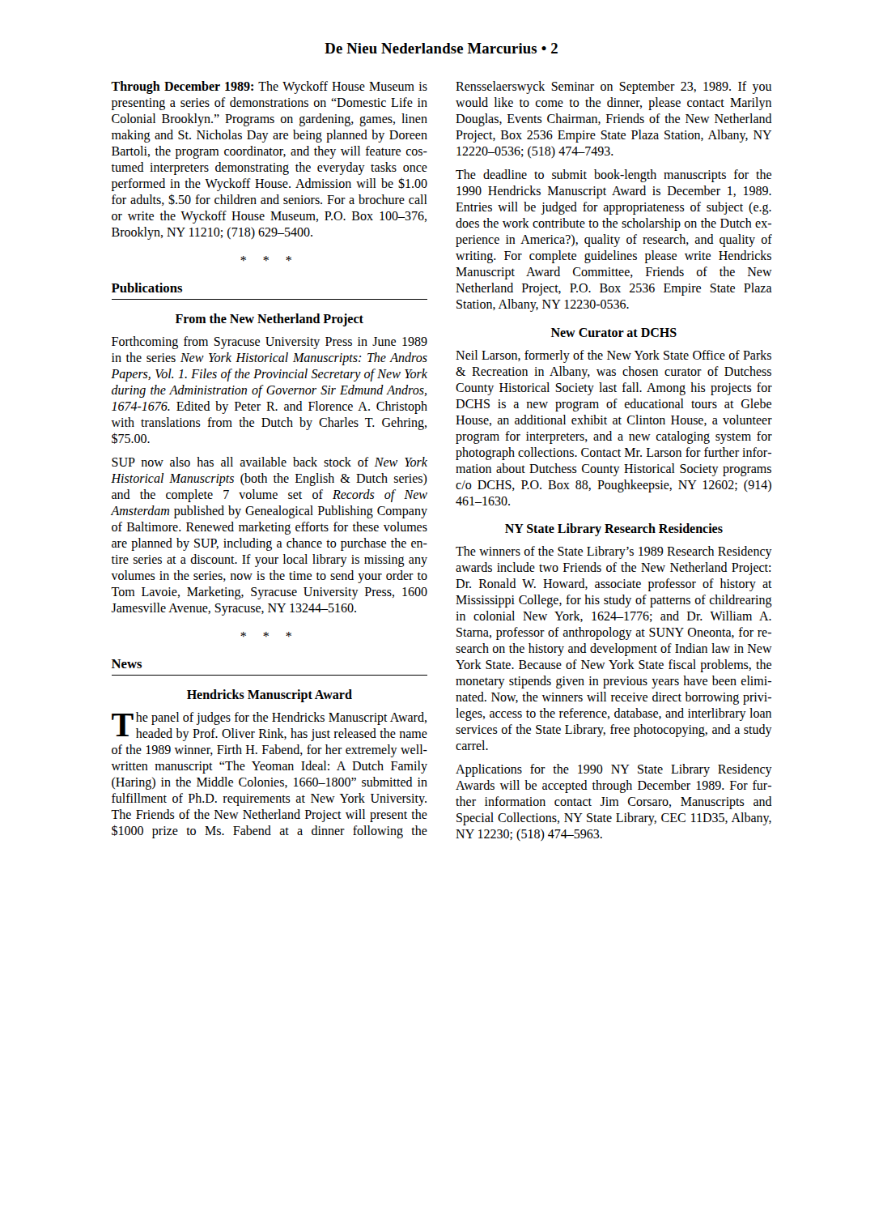De Nieu Nederlandse Marcurius • 2
Through December 1989: The Wyckoff House Museum is presenting a series of demonstrations on “Domestic Life in Colonial Brooklyn.” Programs on gardening, games, linen making and St. Nicholas Day are being planned by Doreen Bartoli, the program coordinator, and they will feature costumed interpreters demonstrating the everyday tasks once performed in the Wyckoff House. Admission will be $1.00 for adults, $.50 for children and seniors. For a brochure call or write the Wyckoff House Museum, P.O. Box 100–376, Brooklyn, NY 11210; (718) 629–5400.
* * *
Publications
From the New Netherland Project
Forthcoming from Syracuse University Press in June 1989 in the series New York Historical Manuscripts: The Andros Papers, Vol. 1. Files of the Provincial Secretary of New York during the Administration of Governor Sir Edmund Andros, 1674-1676. Edited by Peter R. and Florence A. Christoph with translations from the Dutch by Charles T. Gehring, $75.00.
SUP now also has all available back stock of New York Historical Manuscripts (both the English & Dutch series) and the complete 7 volume set of Records of New Amsterdam published by Genealogical Publishing Company of Baltimore. Renewed marketing efforts for these volumes are planned by SUP, including a chance to purchase the entire series at a discount. If your local library is missing any volumes in the series, now is the time to send your order to Tom Lavoie, Marketing, Syracuse University Press, 1600 Jamesville Avenue, Syracuse, NY 13244–5160.
* * *
News
Hendricks Manuscript Award
The panel of judges for the Hendricks Manuscript Award, headed by Prof. Oliver Rink, has just released the name of the 1989 winner, Firth H. Fabend, for her extremely well- written manuscript “The Yeoman Ideal: A Dutch Family (Haring) in the Middle Colonies, 1660–1800” submitted in fulfillment of Ph.D. requirements at New York University. The Friends of the New Netherland Project will present the $1000 prize to Ms. Fabend at a dinner following the Rensselaerswyck Seminar on September 23, 1989. If you would like to come to the dinner, please contact Marilyn Douglas, Events Chairman, Friends of the New Netherland Project, Box 2536 Empire State Plaza Station, Albany, NY 12220–0536; (518) 474–7493.
The deadline to submit book-length manuscripts for the 1990 Hendricks Manuscript Award is December 1, 1989. Entries will be judged for appropriateness of subject (e.g. does the work contribute to the scholarship on the Dutch experience in America?), quality of research, and quality of writing. For complete guidelines please write Hendricks Manuscript Award Committee, Friends of the New Netherland Project, P.O. Box 2536 Empire State Plaza Station, Albany, NY 12230-0536.
New Curator at DCHS
Neil Larson, formerly of the New York State Office of Parks & Recreation in Albany, was chosen curator of Dutchess County Historical Society last fall. Among his projects for DCHS is a new program of educational tours at Glebe House, an additional exhibit at Clinton House, a volunteer program for interpreters, and a new cataloging system for photograph collections. Contact Mr. Larson for further information about Dutchess County Historical Society programs c/o DCHS, P.O. Box 88, Poughkeepsie, NY 12602; (914) 461–1630.
NY State Library Research Residencies
The winners of the State Library’s 1989 Research Residency awards include two Friends of the New Netherland Project: Dr. Ronald W. Howard, associate professor of history at Mississippi College, for his study of patterns of childrearing in colonial New York, 1624–1776; and Dr. William A. Starna, professor of anthropology at SUNY Oneonta, for research on the history and development of Indian law in New York State. Because of New York State fiscal problems, the monetary stipends given in previous years have been eliminated. Now, the winners will receive direct borrowing privileges, access to the reference, database, and interlibrary loan services of the State Library, free photocopying, and a study carrel.
Applications for the 1990 NY State Library Residency Awards will be accepted through December 1989. For further information contact Jim Corsaro, Manuscripts and Special Collections, NY State Library, CEC 11D35, Albany, NY 12230; (518) 474–5963.